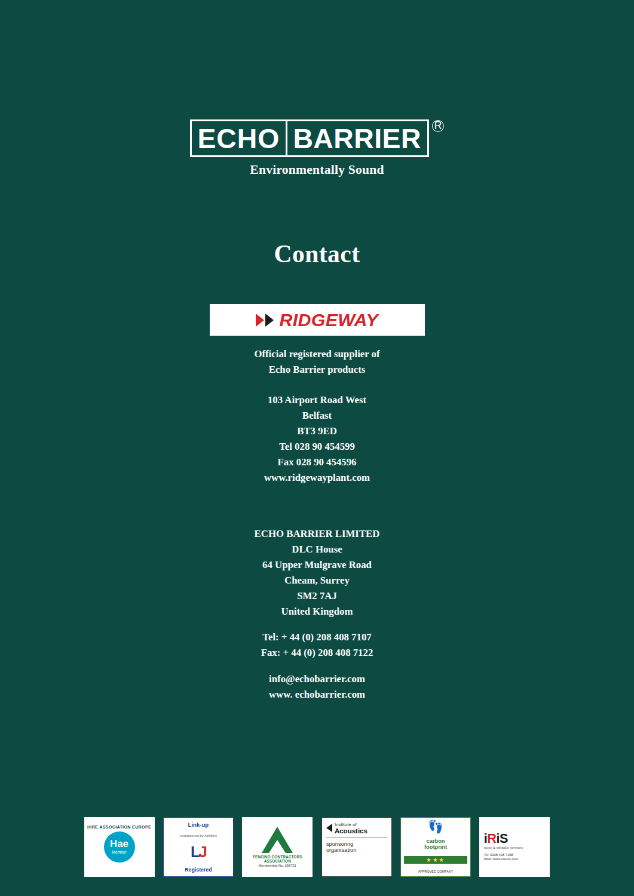ECHO BARRIER
R
Environmentally Sound
Contact
RIDGEWAY
Official registered supplier of
Echo Barrier products
103 Airport Road West
Belfast
BT3 9ED
Tel 028 90 454599
Fax 028 90 454596
www.ridgewayplant.com ECHO BARRIER LIMITED
DLC House
64 Upper Mulgrave Road
Cheam, Surrey
SM2 7AJ
United Kingdom Tel: + 44 (0) 208 408 7107
Fax: + 44 (0) 208 408 7122 info@echobarrier.com
www. echobarrier.com
HIRE ASSOCIATION EUROPE Hae Member
Link-up empowered by Achilles LJ Registered
FENCING CONTRACTORS ASSOCIATION Membership No: 356721
Institute of
Acoustics
sponsoring
organisation
👣 carbon
footprint ★★★ APPROVED COMPANY
iRiS noise & vibration services Tel: 0208 408 7168
Web: www.irisnvs.com